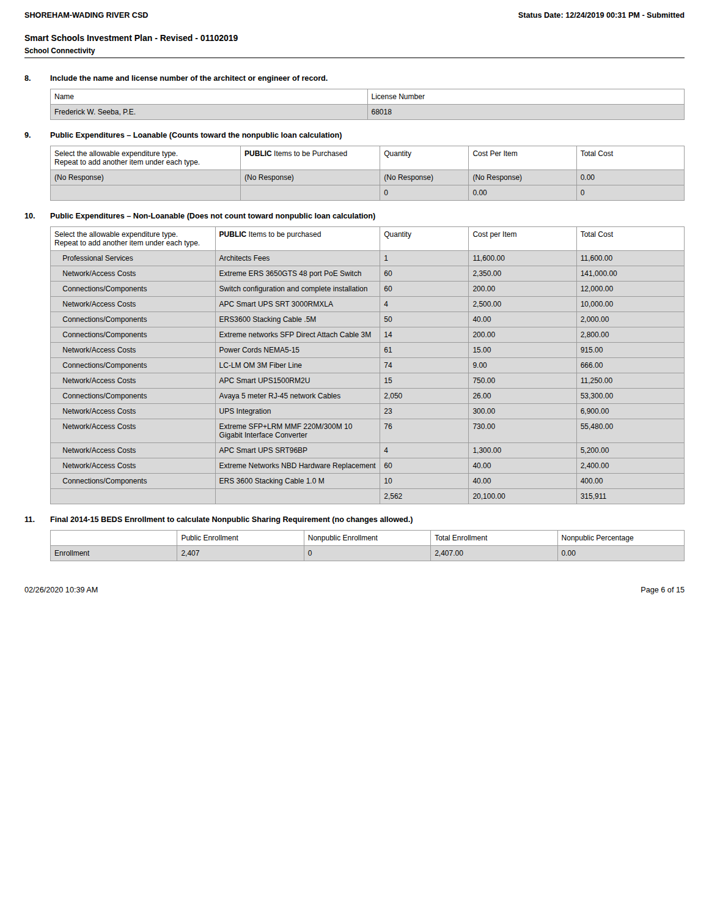SHOREHAM-WADING RIVER CSD
Status Date: 12/24/2019 00:31 PM - Submitted
Smart Schools Investment Plan - Revised - 01102019
School Connectivity
8.
Include the name and license number of the architect or engineer of record.
| Name | License Number |
| --- | --- |
| Frederick W. Seeba, P.E. | 68018 |
9.
Public Expenditures – Loanable (Counts toward the nonpublic loan calculation)
| Select the allowable expenditure type. Repeat to add another item under each type. | PUBLIC Items to be Purchased | Quantity | Cost Per Item | Total Cost |
| --- | --- | --- | --- | --- |
| (No Response) | (No Response) | (No Response) | (No Response) | 0.00 |
| | | 0 | 0.00 | 0 |
10.
Public Expenditures – Non-Loanable (Does not count toward nonpublic loan calculation)
| Select the allowable expenditure type. Repeat to add another item under each type. | PUBLIC Items to be purchased | Quantity | Cost per Item | Total Cost |
| --- | --- | --- | --- | --- |
| Professional Services | Architects Fees | 1 | 11,600.00 | 11,600.00 |
| Network/Access Costs | Extreme ERS 3650GTS 48 port PoE Switch | 60 | 2,350.00 | 141,000.00 |
| Connections/Components | Switch configuration and complete installation | 60 | 200.00 | 12,000.00 |
| Network/Access Costs | APC Smart UPS SRT 3000RMXLA | 4 | 2,500.00 | 10,000.00 |
| Connections/Components | ERS3600 Stacking Cable .5M | 50 | 40.00 | 2,000.00 |
| Connections/Components | Extreme networks SFP Direct Attach Cable 3M | 14 | 200.00 | 2,800.00 |
| Network/Access Costs | Power Cords NEMA5-15 | 61 | 15.00 | 915.00 |
| Connections/Components | LC-LM OM 3M Fiber Line | 74 | 9.00 | 666.00 |
| Network/Access Costs | APC Smart UPS1500RM2U | 15 | 750.00 | 11,250.00 |
| Connections/Components | Avaya 5 meter RJ-45 network Cables | 2,050 | 26.00 | 53,300.00 |
| Network/Access Costs | UPS Integration | 23 | 300.00 | 6,900.00 |
| Network/Access Costs | Extreme SFP+LRM MMF 220M/300M 10 Gigabit Interface Converter | 76 | 730.00 | 55,480.00 |
| Network/Access Costs | APC Smart UPS SRT96BP | 4 | 1,300.00 | 5,200.00 |
| Network/Access Costs | Extreme Networks NBD Hardware Replacement | 60 | 40.00 | 2,400.00 |
| Connections/Components | ERS 3600 Stacking Cable 1.0 M | 10 | 40.00 | 400.00 |
| | | 2,562 | 20,100.00 | 315,911 |
11.
Final 2014-15 BEDS Enrollment to calculate Nonpublic Sharing Requirement (no changes allowed.)
| | Public Enrollment | Nonpublic Enrollment | Total Enrollment | Nonpublic Percentage |
| --- | --- | --- | --- | --- |
| Enrollment | 2,407 | 0 | 2,407.00 | 0.00 |
02/26/2020 10:39 AM
Page 6 of 15